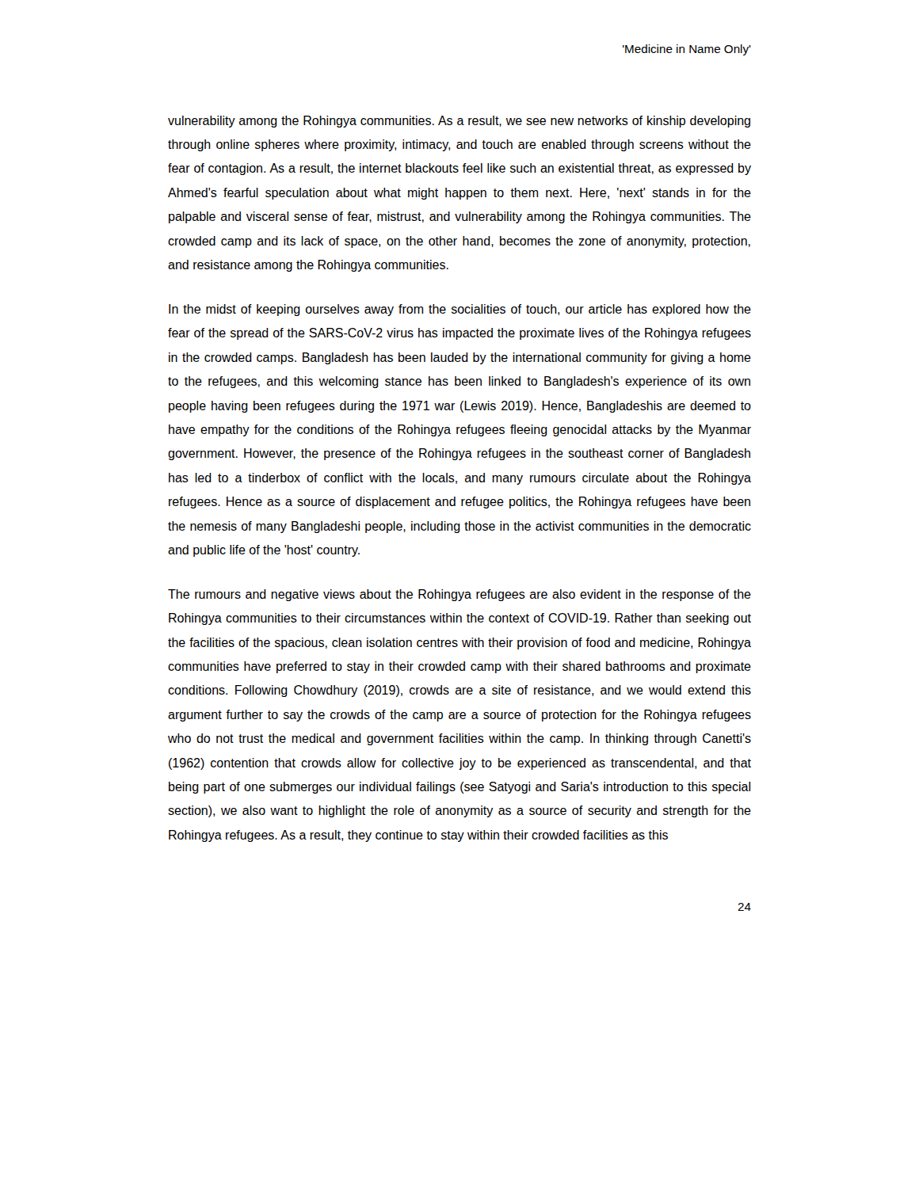'Medicine in Name Only'
vulnerability among the Rohingya communities. As a result, we see new networks of kinship developing through online spheres where proximity, intimacy, and touch are enabled through screens without the fear of contagion. As a result, the internet blackouts feel like such an existential threat, as expressed by Ahmed's fearful speculation about what might happen to them next. Here, 'next' stands in for the palpable and visceral sense of fear, mistrust, and vulnerability among the Rohingya communities. The crowded camp and its lack of space, on the other hand, becomes the zone of anonymity, protection, and resistance among the Rohingya communities.
In the midst of keeping ourselves away from the socialities of touch, our article has explored how the fear of the spread of the SARS-CoV-2 virus has impacted the proximate lives of the Rohingya refugees in the crowded camps. Bangladesh has been lauded by the international community for giving a home to the refugees, and this welcoming stance has been linked to Bangladesh's experience of its own people having been refugees during the 1971 war (Lewis 2019). Hence, Bangladeshis are deemed to have empathy for the conditions of the Rohingya refugees fleeing genocidal attacks by the Myanmar government. However, the presence of the Rohingya refugees in the southeast corner of Bangladesh has led to a tinderbox of conflict with the locals, and many rumours circulate about the Rohingya refugees. Hence as a source of displacement and refugee politics, the Rohingya refugees have been the nemesis of many Bangladeshi people, including those in the activist communities in the democratic and public life of the 'host' country.
The rumours and negative views about the Rohingya refugees are also evident in the response of the Rohingya communities to their circumstances within the context of COVID-19. Rather than seeking out the facilities of the spacious, clean isolation centres with their provision of food and medicine, Rohingya communities have preferred to stay in their crowded camp with their shared bathrooms and proximate conditions. Following Chowdhury (2019), crowds are a site of resistance, and we would extend this argument further to say the crowds of the camp are a source of protection for the Rohingya refugees who do not trust the medical and government facilities within the camp. In thinking through Canetti's (1962) contention that crowds allow for collective joy to be experienced as transcendental, and that being part of one submerges our individual failings (see Satyogi and Saria's introduction to this special section), we also want to highlight the role of anonymity as a source of security and strength for the Rohingya refugees. As a result, they continue to stay within their crowded facilities as this
24